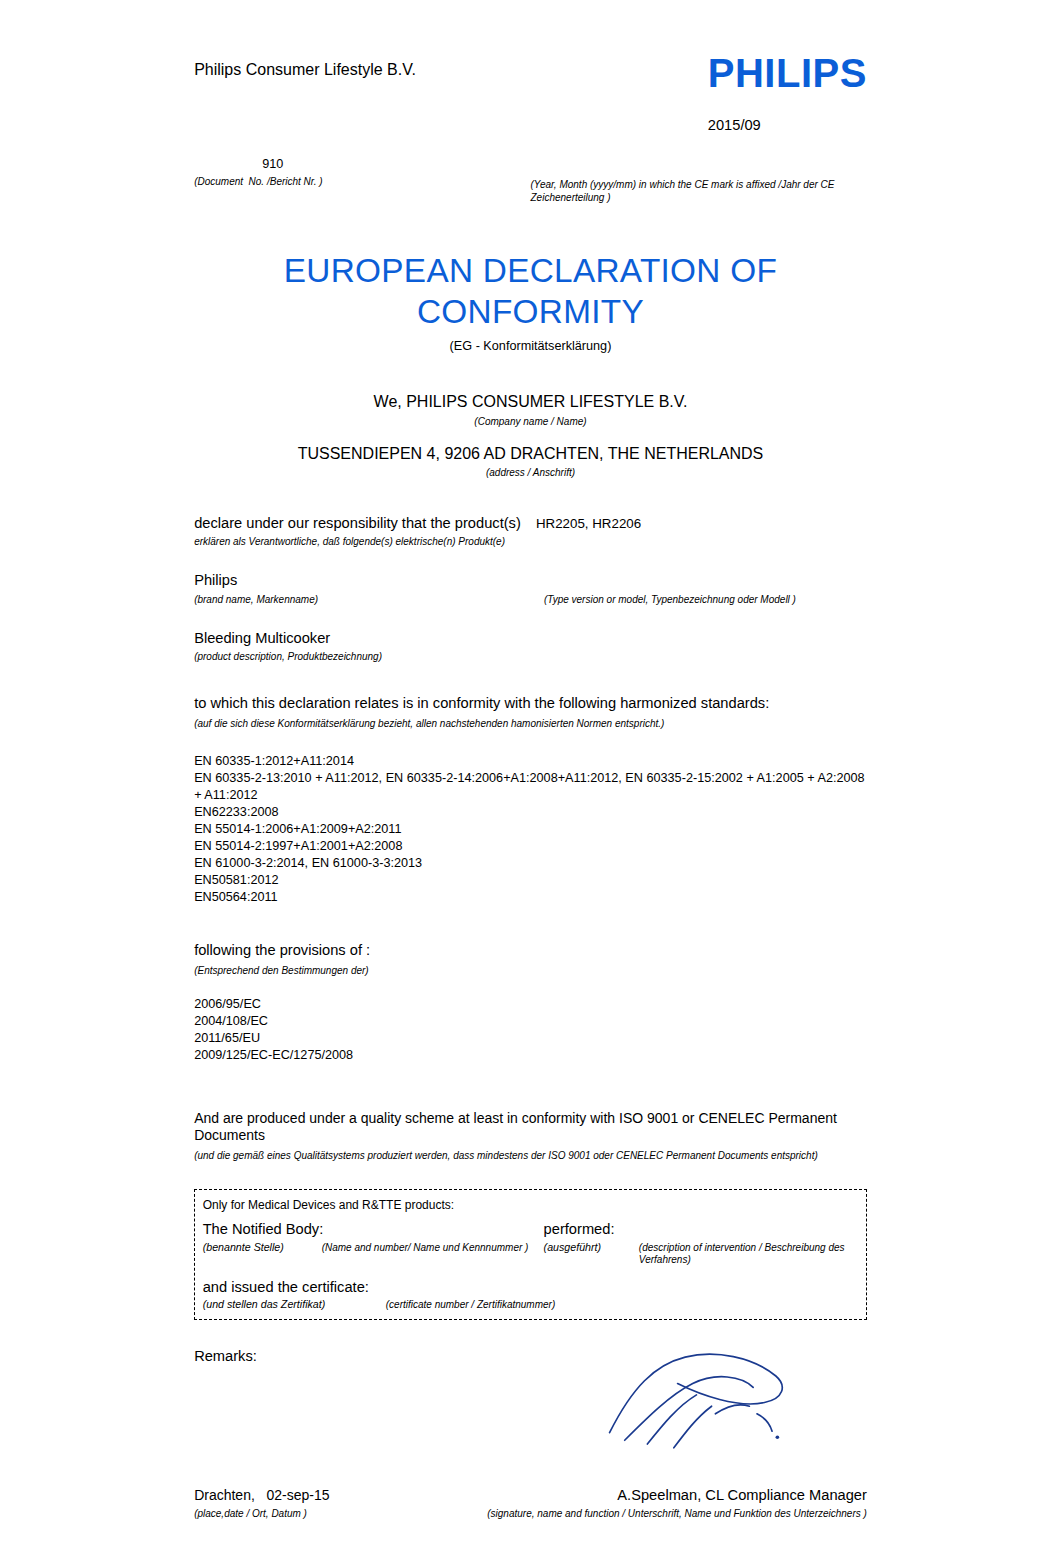Philips Consumer Lifestyle B.V.
PHILIPS
2015/09
910
(Document No. /Bericht Nr. )
(Year, Month (yyyy/mm) in which the CE mark is affixed /Jahr der CE Zeichenerteilung )
EUROPEAN DECLARATION OF CONFORMITY
(EG - Konformitätserklärung)
We, PHILIPS CONSUMER LIFESTYLE B.V.
(Company name / Name)
TUSSENDIEPEN 4, 9206 AD DRACHTEN, THE NETHERLANDS
(address / Anschrift)
declare under our responsibility that the product(s)
HR2205, HR2206
erklären als Verantwortliche, daß folgende(s) elektrische(n) Produkt(e)
Philips
(brand name, Markenname)
(Type version or model, Typenbezeichnung oder Modell )
Bleeding Multicooker
(product description, Produktbezeichnung)
to which this declaration relates is in conformity with the following harmonized standards:
(auf die sich diese Konformitätserklärung bezieht, allen nachstehenden hamonisierten Normen entspricht.)
EN 60335-1:2012+A11:2014
EN 60335-2-13:2010 + A11:2012, EN 60335-2-14:2006+A1:2008+A11:2012, EN 60335-2-15:2002 + A1:2005 + A2:2008 + A11:2012
EN62233:2008
EN 55014-1:2006+A1:2009+A2:2011
EN 55014-2:1997+A1:2001+A2:2008
EN 61000-3-2:2014, EN 61000-3-3:2013
EN50581:2012
EN50564:2011
following the provisions of :
(Entsprechend den Bestimmungen der)
2006/95/EC
2004/108/EC
2011/65/EU
2009/125/EC-EC/1275/2008
And are produced under a quality scheme at least in conformity with ISO 9001 or CENELEC Permanent Documents
(und die gemäß eines Qualitätsystems produziert werden, dass mindestens der ISO 9001 oder CENELEC Permanent Documents entspricht)
Only for Medical Devices and R&TTE products:
The Notified Body:
performed:
(benannte Stelle) (Name and number/ Name und Kennnummer )
(ausgeführt) (description of intervention / Beschreibung des Verfahrens)
and issued the certificate:
(und stellen das Zertifikat) (certificate number / Zertifikatnummer)
Remarks:
Drachten, 02-sep-15
A.Speelman, CL Compliance Manager
(place,date / Ort, Datum )
(signature, name and function / Unterschrift, Name und Funktion des Unterzeichners )